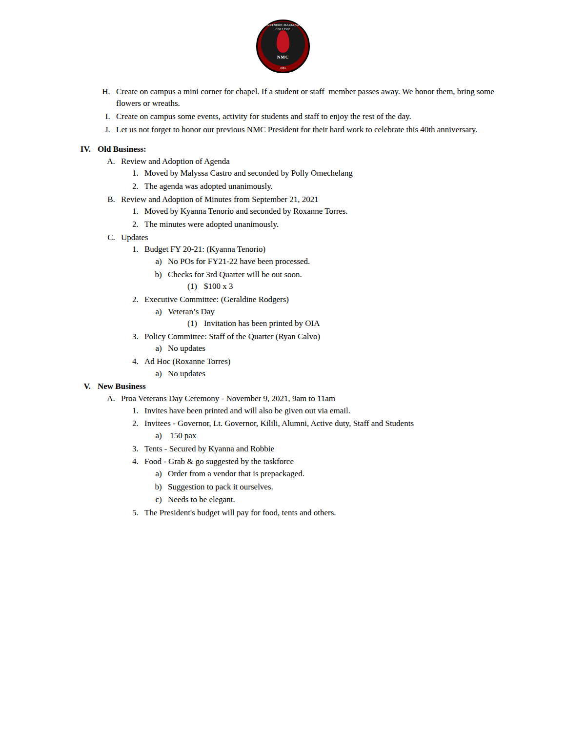NORTHERN MARIANAS COLLEGE
1981
Create on campus a mini corner for chapel. If a student or staff member passes away. We honor them, bring some flowers or wreaths.
Create on campus some events, activity for students and staff to enjoy the rest of the day.
Let us not forget to honor our previous NMC President for their hard work to celebrate this 40th anniversary.
Old Business:
Review and Adoption of Agenda
Moved by Malyssa Castro and seconded by Polly Omechelang
The agenda was adopted unanimously.
Review and Adoption of Minutes from September 21, 2021
Moved by Kyanna Tenorio and seconded by Roxanne Torres.
The minutes were adopted unanimously.
Updates
Budget FY 20-21: (Kyanna Tenorio)
No POs for FY21-22 have been processed.
Checks for 3rd Quarter will be out soon.
$100 x 3
Executive Committee: (Geraldine Rodgers)
Veteran’s Day
Invitation has been printed by OIA
Policy Committee: Staff of the Quarter (Ryan Calvo)
No updates
Ad Hoc (Roxanne Torres)
No updates
New Business
Proa Veterans Day Ceremony - November 9, 2021, 9am to 11am
Invites have been printed and will also be given out via email.
Invitees - Governor, Lt. Governor, Kilili, Alumni, Active duty, Staff and Students
150 pax
Tents - Secured by Kyanna and Robbie
Food - Grab & go suggested by the taskforce
Order from a vendor that is prepackaged.
Suggestion to pack it ourselves.
Needs to be elegant.
The President's budget will pay for food, tents and others.